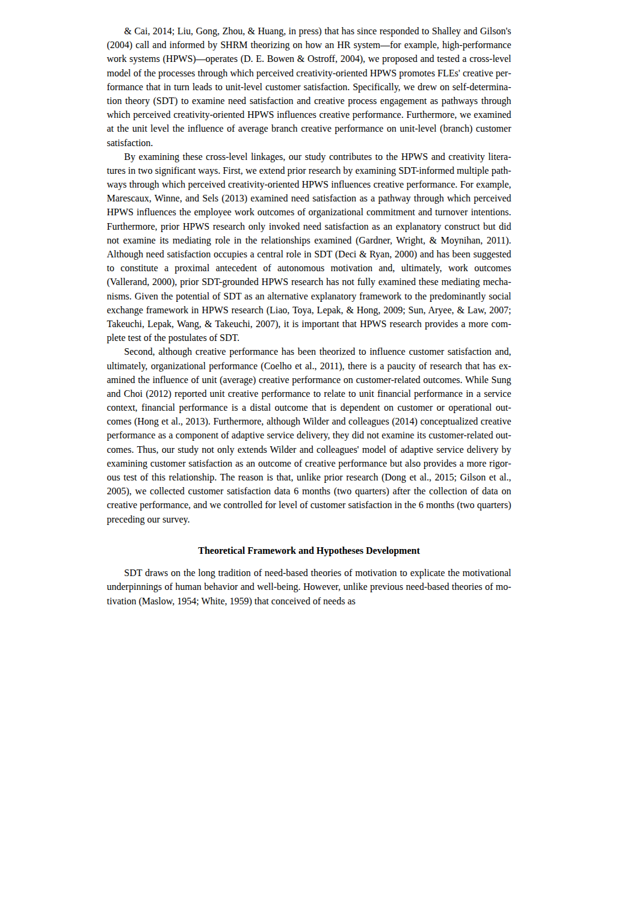& Cai, 2014; Liu, Gong, Zhou, & Huang, in press) that has since responded to Shalley and Gilson's (2004) call and informed by SHRM theorizing on how an HR system—for example, high-performance work systems (HPWS)—operates (D. E. Bowen & Ostroff, 2004), we proposed and tested a cross-level model of the processes through which perceived creativity-oriented HPWS promotes FLEs' creative performance that in turn leads to unit-level customer satisfaction. Specifically, we drew on self-determination theory (SDT) to examine need satisfaction and creative process engagement as pathways through which perceived creativity-oriented HPWS influences creative performance. Furthermore, we examined at the unit level the influence of average branch creative performance on unit-level (branch) customer satisfaction.
By examining these cross-level linkages, our study contributes to the HPWS and creativity literatures in two significant ways. First, we extend prior research by examining SDT-informed multiple pathways through which perceived creativity-oriented HPWS influences creative performance. For example, Marescaux, Winne, and Sels (2013) examined need satisfaction as a pathway through which perceived HPWS influences the employee work outcomes of organizational commitment and turnover intentions. Furthermore, prior HPWS research only invoked need satisfaction as an explanatory construct but did not examine its mediating role in the relationships examined (Gardner, Wright, & Moynihan, 2011). Although need satisfaction occupies a central role in SDT (Deci & Ryan, 2000) and has been suggested to constitute a proximal antecedent of autonomous motivation and, ultimately, work outcomes (Vallerand, 2000), prior SDT-grounded HPWS research has not fully examined these mediating mechanisms. Given the potential of SDT as an alternative explanatory framework to the predominantly social exchange framework in HPWS research (Liao, Toya, Lepak, & Hong, 2009; Sun, Aryee, & Law, 2007; Takeuchi, Lepak, Wang, & Takeuchi, 2007), it is important that HPWS research provides a more complete test of the postulates of SDT.
Second, although creative performance has been theorized to influence customer satisfaction and, ultimately, organizational performance (Coelho et al., 2011), there is a paucity of research that has examined the influence of unit (average) creative performance on customer-related outcomes. While Sung and Choi (2012) reported unit creative performance to relate to unit financial performance in a service context, financial performance is a distal outcome that is dependent on customer or operational outcomes (Hong et al., 2013). Furthermore, although Wilder and colleagues (2014) conceptualized creative performance as a component of adaptive service delivery, they did not examine its customer-related outcomes. Thus, our study not only extends Wilder and colleagues' model of adaptive service delivery by examining customer satisfaction as an outcome of creative performance but also provides a more rigorous test of this relationship. The reason is that, unlike prior research (Dong et al., 2015; Gilson et al., 2005), we collected customer satisfaction data 6 months (two quarters) after the collection of data on creative performance, and we controlled for level of customer satisfaction in the 6 months (two quarters) preceding our survey.
Theoretical Framework and Hypotheses Development
SDT draws on the long tradition of need-based theories of motivation to explicate the motivational underpinnings of human behavior and well-being. However, unlike previous need-based theories of motivation (Maslow, 1954; White, 1959) that conceived of needs as